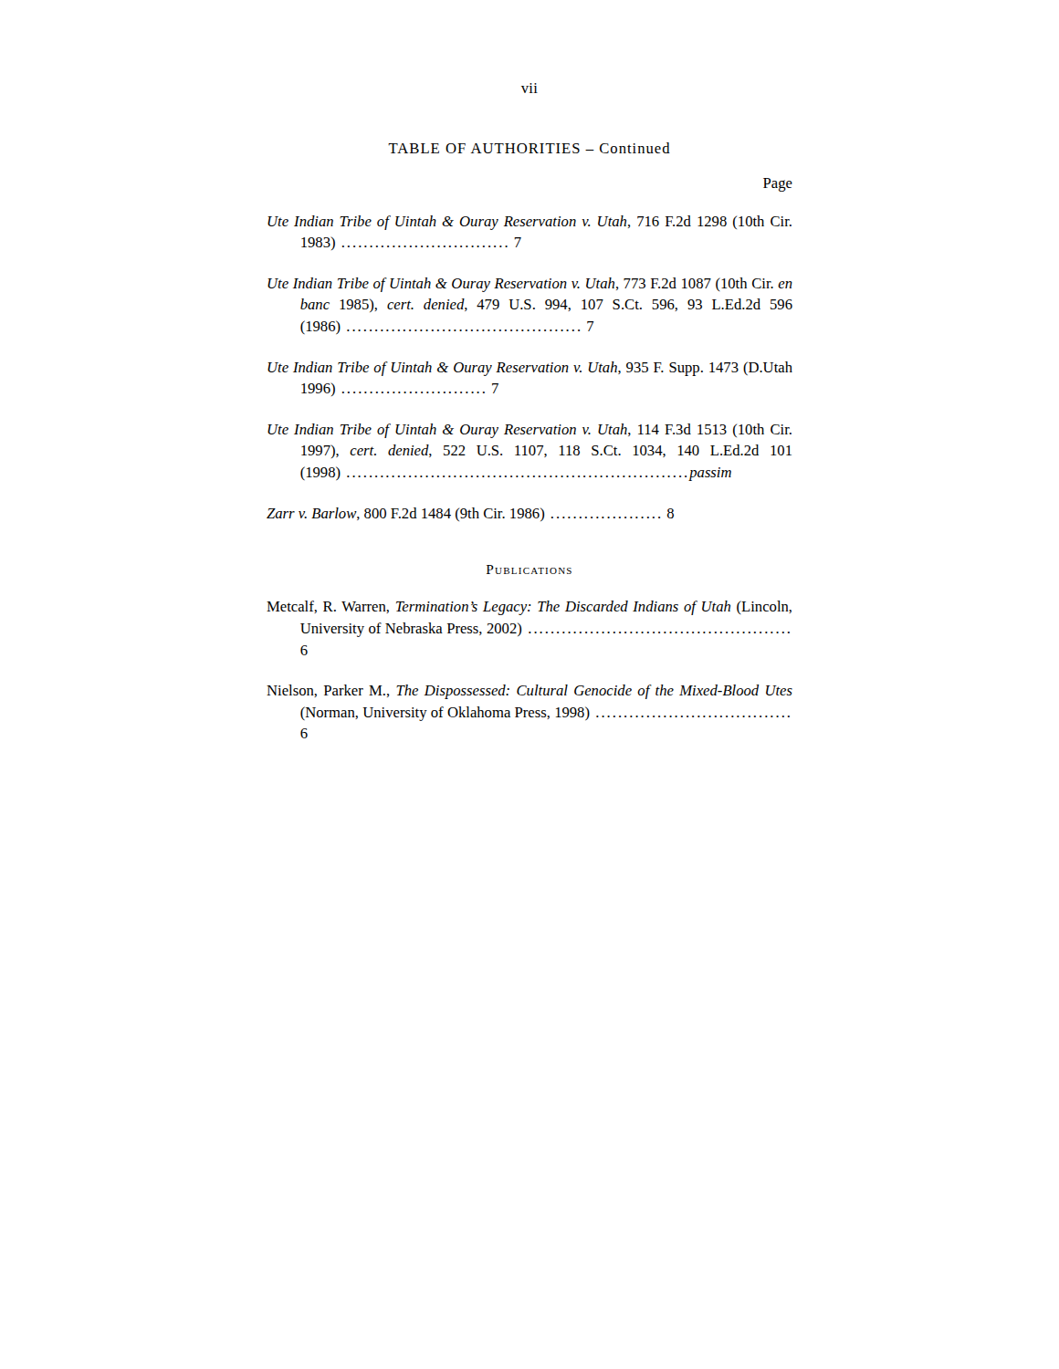vii
TABLE OF AUTHORITIES – Continued
Page
Ute Indian Tribe of Uintah & Ouray Reservation v. Utah, 716 F.2d 1298 (10th Cir. 1983) .............................. 7
Ute Indian Tribe of Uintah & Ouray Reservation v. Utah, 773 F.2d 1087 (10th Cir. en banc 1985), cert. denied, 479 U.S. 994, 107 S.Ct. 596, 93 L.Ed.2d 596 (1986) .......................................... 7
Ute Indian Tribe of Uintah & Ouray Reservation v. Utah, 935 F. Supp. 1473 (D.Utah 1996) .......................... 7
Ute Indian Tribe of Uintah & Ouray Reservation v. Utah, 114 F.3d 1513 (10th Cir. 1997), cert. denied, 522 U.S. 1107, 118 S.Ct. 1034, 140 L.Ed.2d 101 (1998) ............................................................. passim
Zarr v. Barlow, 800 F.2d 1484 (9th Cir. 1986) .................... 8
Publications
Metcalf, R. Warren, Termination’s Legacy: The Discarded Indians of Utah (Lincoln, University of Nebraska Press, 2002) ............................................... 6
Nielson, Parker M., The Dispossessed: Cultural Genocide of the Mixed-Blood Utes (Norman, University of Oklahoma Press, 1998) ................................... 6